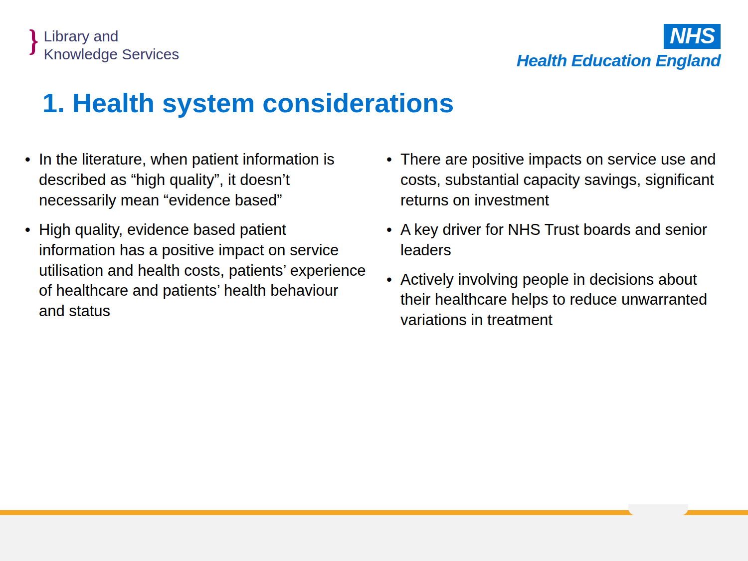}
Library and
Knowledge Services
NHS
Health Education England
1. Health system considerations
In the literature, when patient information is described as “high quality”, it doesn’t necessarily mean “evidence based”
High quality, evidence based patient information has a positive impact on service utilisation and health costs, patients’ experience of healthcare and patients’ health behaviour and status
There are positive impacts on service use and costs, substantial capacity savings, significant returns on investment
A key driver for NHS Trust boards and senior leaders
Actively involving people in decisions about their healthcare helps to reduce unwarranted variations in treatment